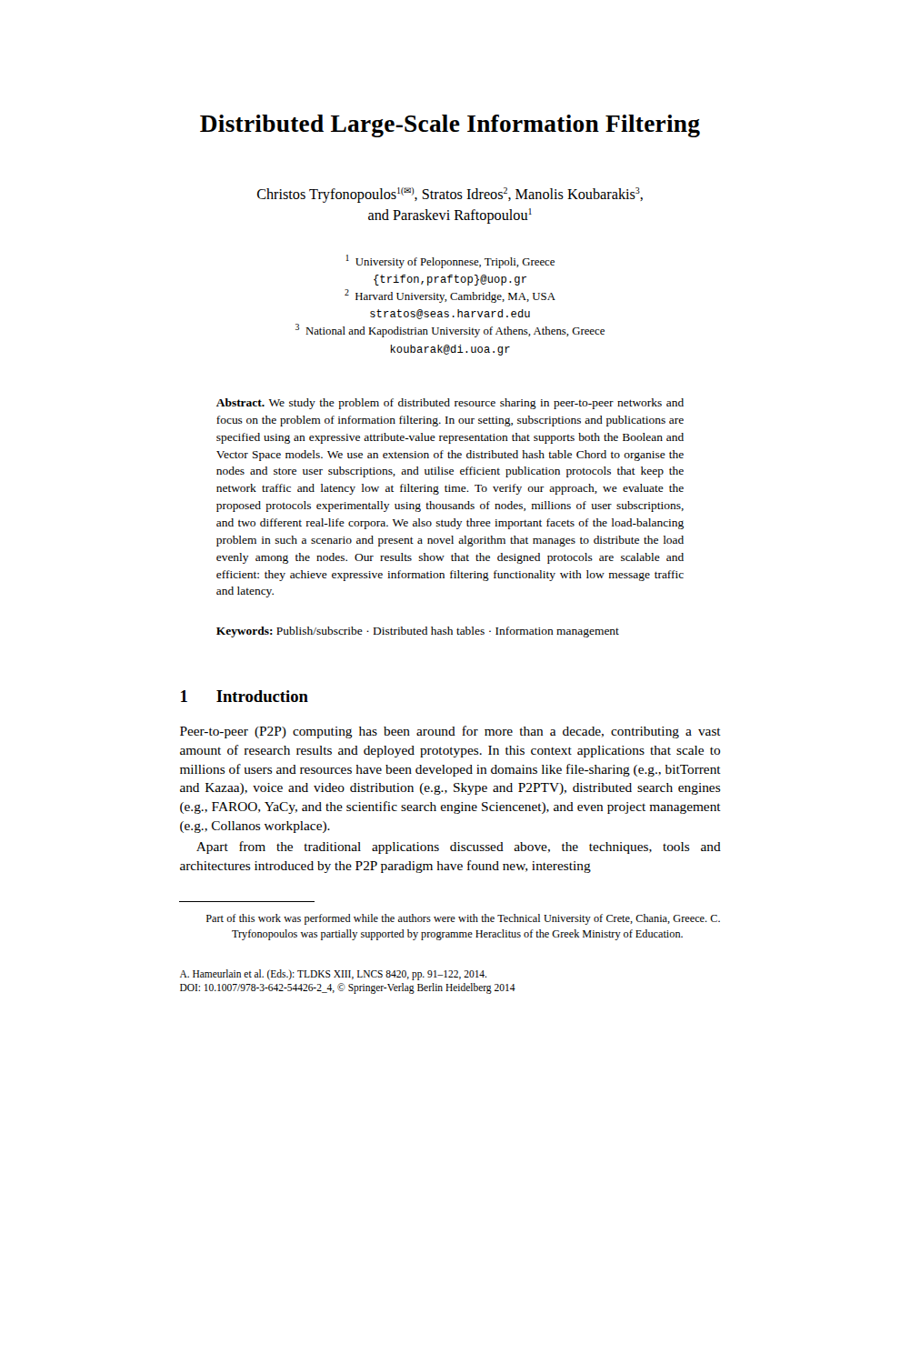Distributed Large-Scale Information Filtering
Christos Tryfonopoulos1(✉), Stratos Idreos2, Manolis Koubarakis3,
and Paraskevi Raftopoulou1
1 University of Peloponnese, Tripoli, Greece
{trifon,praftop}@uop.gr
2 Harvard University, Cambridge, MA, USA
stratos@seas.harvard.edu
3 National and Kapodistrian University of Athens, Athens, Greece
koubarak@di.uoa.gr
Abstract. We study the problem of distributed resource sharing in peer-to-peer networks and focus on the problem of information filtering. In our setting, subscriptions and publications are specified using an expressive attribute-value representation that supports both the Boolean and Vector Space models. We use an extension of the distributed hash table Chord to organise the nodes and store user subscriptions, and utilise efficient publication protocols that keep the network traffic and latency low at filtering time. To verify our approach, we evaluate the proposed protocols experimentally using thousands of nodes, millions of user subscriptions, and two different real-life corpora. We also study three important facets of the load-balancing problem in such a scenario and present a novel algorithm that manages to distribute the load evenly among the nodes. Our results show that the designed protocols are scalable and efficient: they achieve expressive information filtering functionality with low message traffic and latency.
Keywords: Publish/subscribe · Distributed hash tables · Information management
1 Introduction
Peer-to-peer (P2P) computing has been around for more than a decade, contributing a vast amount of research results and deployed prototypes. In this context applications that scale to millions of users and resources have been developed in domains like file-sharing (e.g., bitTorrent and Kazaa), voice and video distribution (e.g., Skype and P2PTV), distributed search engines (e.g., FAROO, YaCy, and the scientific search engine Sciencenet), and even project management (e.g., Collanos workplace).
Apart from the traditional applications discussed above, the techniques, tools and architectures introduced by the P2P paradigm have found new, interesting
Part of this work was performed while the authors were with the Technical University of Crete, Chania, Greece. C. Tryfonopoulos was partially supported by programme Heraclitus of the Greek Ministry of Education.
A. Hameurlain et al. (Eds.): TLDKS XIII, LNCS 8420, pp. 91–122, 2014.
DOI: 10.1007/978-3-642-54426-2_4, © Springer-Verlag Berlin Heidelberg 2014